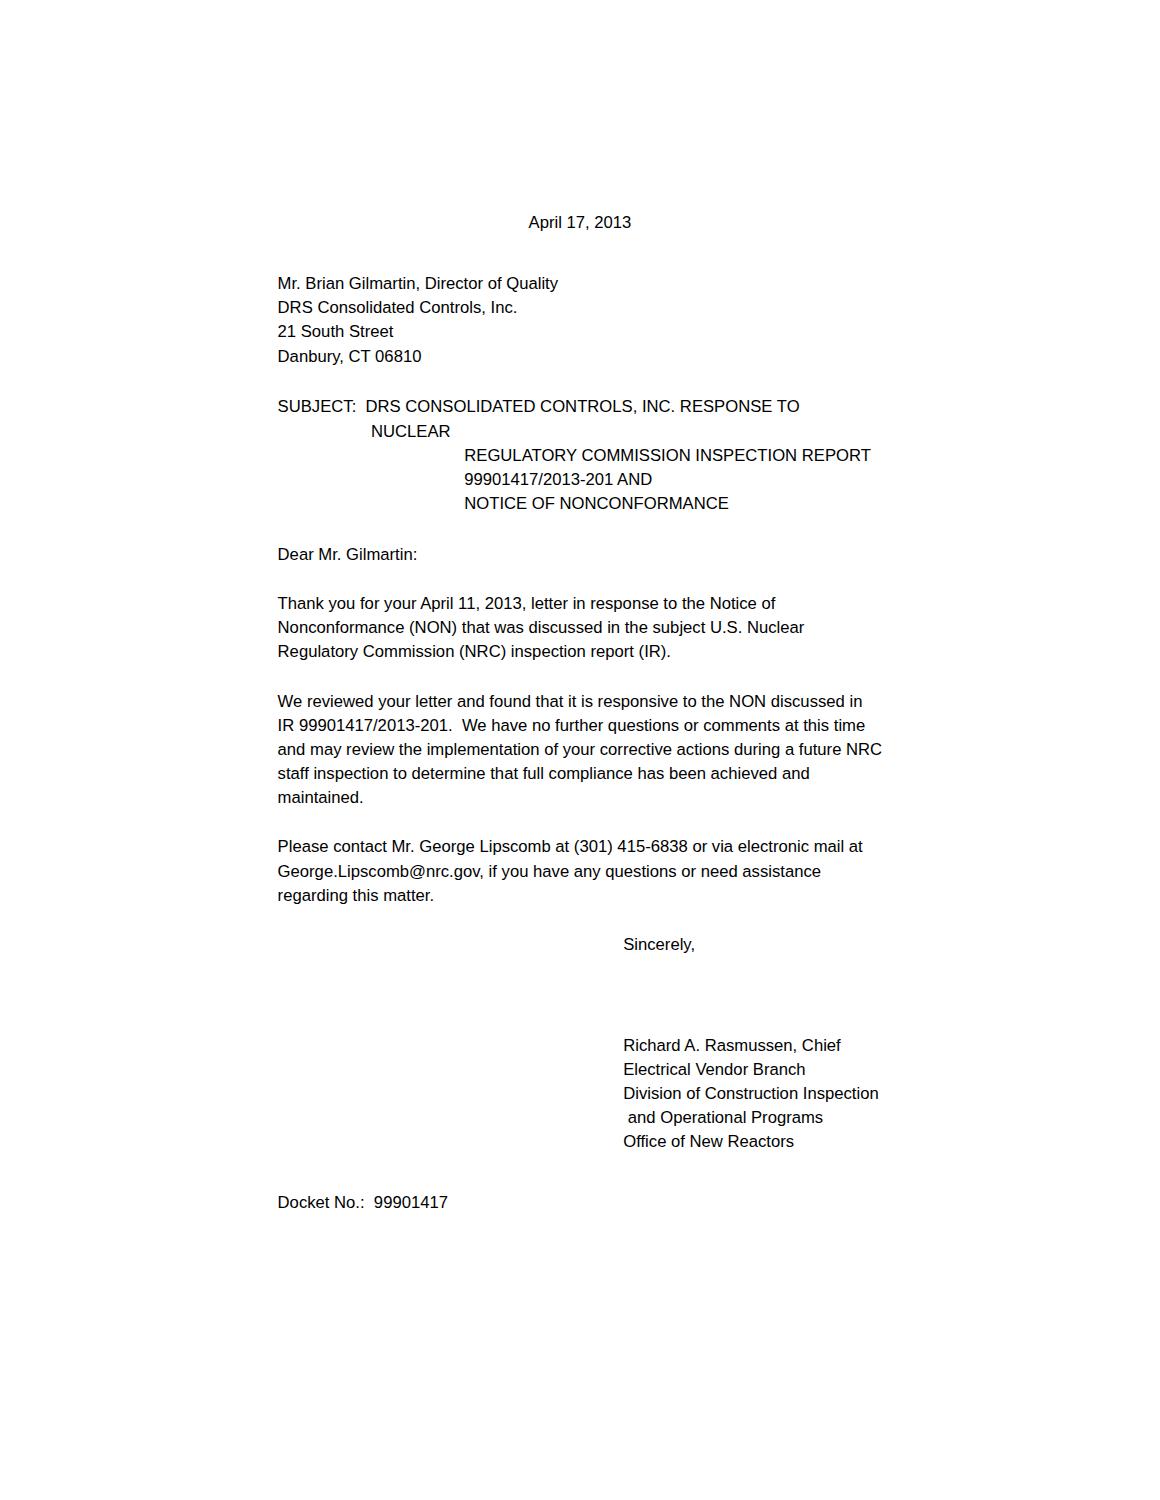April 17, 2013
Mr. Brian Gilmartin, Director of Quality
DRS Consolidated Controls, Inc.
21 South Street
Danbury, CT 06810
SUBJECT: DRS CONSOLIDATED CONTROLS, INC. RESPONSE TO NUCLEAR REGULATORY COMMISSION INSPECTION REPORT 99901417/2013-201 AND NOTICE OF NONCONFORMANCE
Dear Mr. Gilmartin:
Thank you for your April 11, 2013, letter in response to the Notice of Nonconformance (NON) that was discussed in the subject U.S. Nuclear Regulatory Commission (NRC) inspection report (IR).
We reviewed your letter and found that it is responsive to the NON discussed in IR 99901417/2013-201. We have no further questions or comments at this time and may review the implementation of your corrective actions during a future NRC staff inspection to determine that full compliance has been achieved and maintained.
Please contact Mr. George Lipscomb at (301) 415-6838 or via electronic mail at George.Lipscomb@nrc.gov, if you have any questions or need assistance regarding this matter.
Sincerely,
Richard A. Rasmussen, Chief
Electrical Vendor Branch
Division of Construction Inspection
and Operational Programs
Office of New Reactors
Docket No.: 99901417